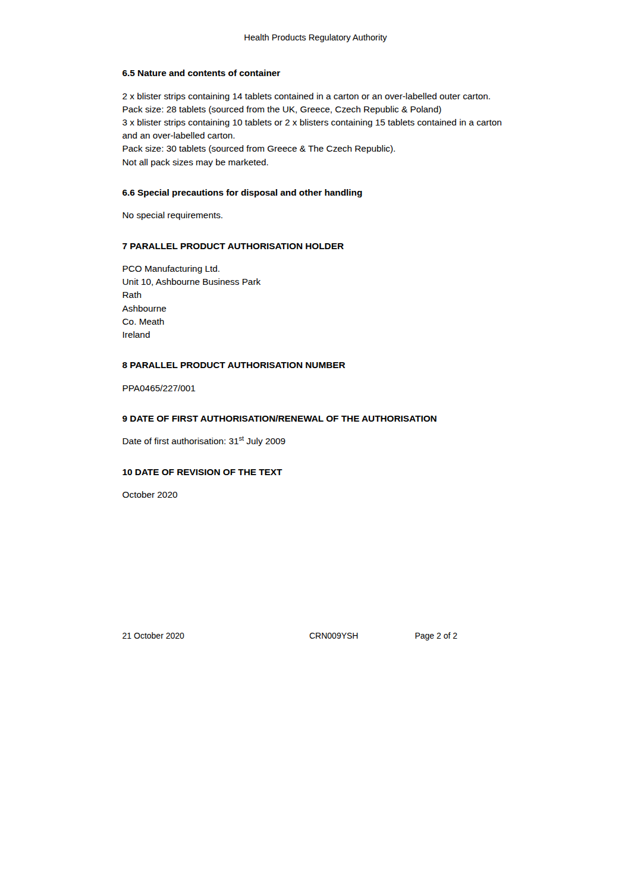Health Products Regulatory Authority
6.5 Nature and contents of container
2 x blister strips containing 14 tablets contained in a carton or an over-labelled outer carton.
Pack size: 28 tablets (sourced from the UK, Greece, Czech Republic & Poland)
3 x blister strips containing 10 tablets or 2 x blisters containing 15 tablets contained in a carton and an over-labelled carton.
Pack size: 30 tablets (sourced from Greece & The Czech Republic).
Not all pack sizes may be marketed.
6.6 Special precautions for disposal and other handling
No special requirements.
7 PARALLEL PRODUCT AUTHORISATION HOLDER
PCO Manufacturing Ltd.
Unit 10, Ashbourne Business Park
Rath
Ashbourne
Co. Meath
Ireland
8 PARALLEL PRODUCT AUTHORISATION NUMBER
PPA0465/227/001
9 DATE OF FIRST AUTHORISATION/RENEWAL OF THE AUTHORISATION
Date of first authorisation: 31st July 2009
10 DATE OF REVISION OF THE TEXT
October 2020
21 October 2020
CRN009YSH
Page 2 of 2